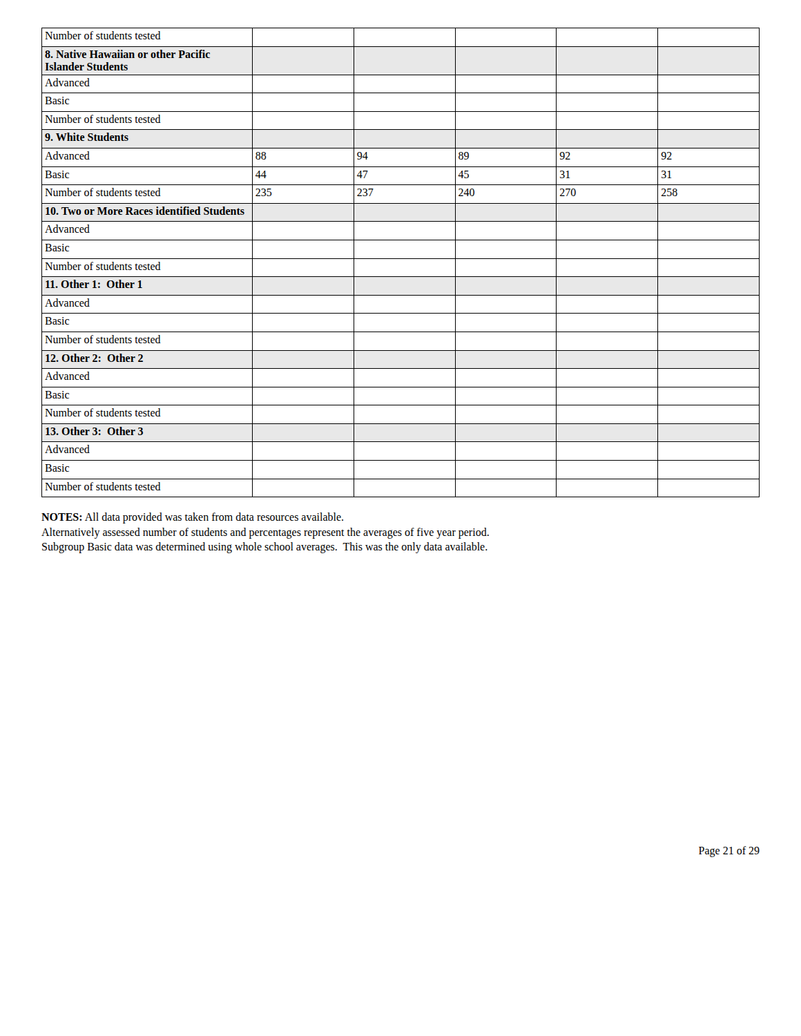| Number of students tested | | | | | |
| 8. Native Hawaiian or other Pacific Islander Students | | | | | |
| Advanced | | | | | |
| Basic | | | | | |
| Number of students tested | | | | | |
| 9. White Students | | | | | |
| Advanced | 88 | 94 | 89 | 92 | 92 |
| Basic | 44 | 47 | 45 | 31 | 31 |
| Number of students tested | 235 | 237 | 240 | 270 | 258 |
| 10. Two or More Races identified Students | | | | | |
| Advanced | | | | | |
| Basic | | | | | |
| Number of students tested | | | | | |
| 11. Other 1: Other 1 | | | | | |
| Advanced | | | | | |
| Basic | | | | | |
| Number of students tested | | | | | |
| 12. Other 2: Other 2 | | | | | |
| Advanced | | | | | |
| Basic | | | | | |
| Number of students tested | | | | | |
| 13. Other 3: Other 3 | | | | | |
| Advanced | | | | | |
| Basic | | | | | |
| Number of students tested | | | | | |
NOTES: All data provided was taken from data resources available.
Alternatively assessed number of students and percentages represent the averages of five year period.
Subgroup Basic data was determined using whole school averages. This was the only data available.
Page 21 of 29